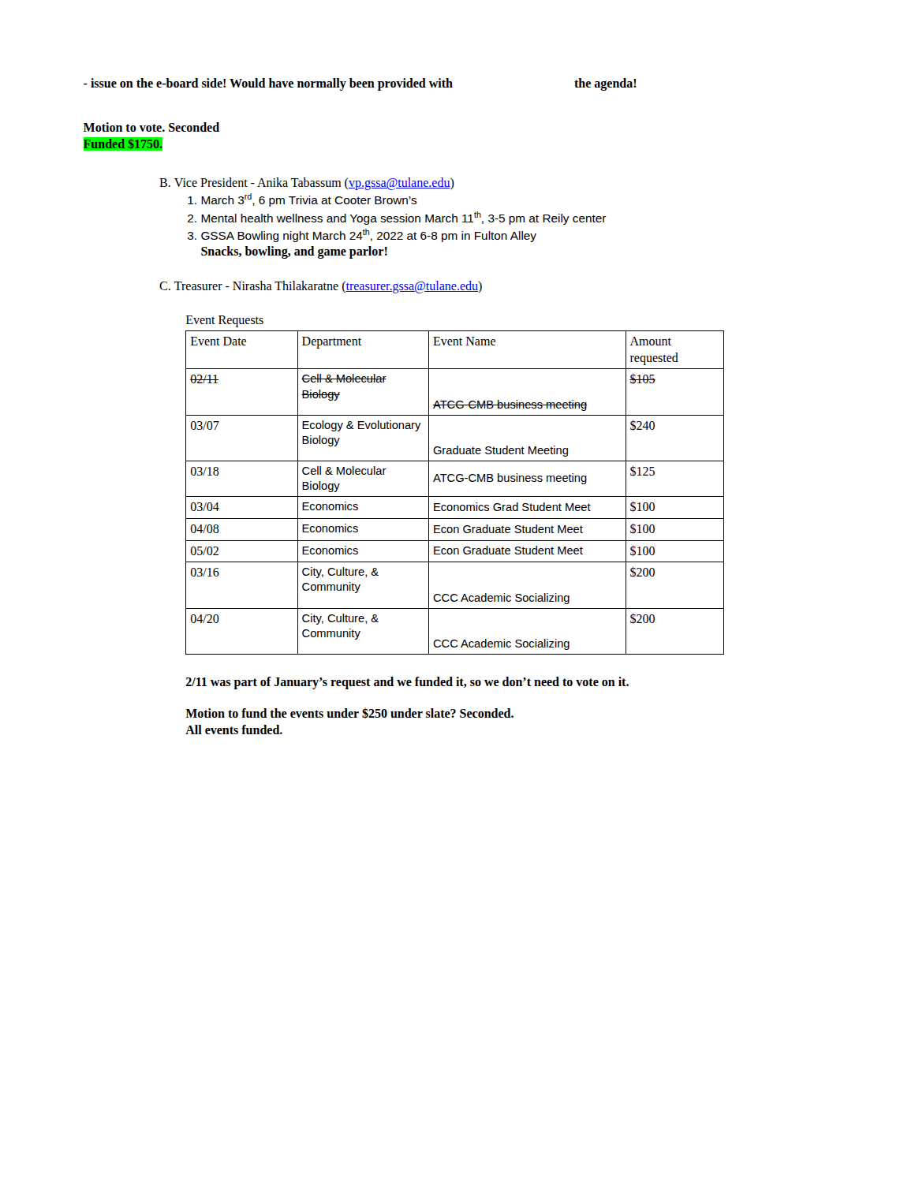- issue on the e-board side! Would have normally been provided with the agenda!
Motion to vote. Seconded
Funded $1750.
Vice President - Anika Tabassum (vp.gssa@tulane.edu)
March 3rd, 6 pm Trivia at Cooter Brown’s
Mental health wellness and Yoga session March 11th, 3-5 pm at Reily center
GSSA Bowling night March 24th, 2022 at 6-8 pm in Fulton Alley
Snacks, bowling, and game parlor!
Treasurer - Nirasha Thilakaratne (treasurer.gssa@tulane.edu)
Event Requests
| Event Date | Department | Event Name | Amount requested |
| --- | --- | --- | --- |
| 02/11 | Cell & Molecular Biology | ATCG-CMB business meeting | $105 |
| 03/07 | Ecology & Evolutionary Biology | Graduate Student Meeting | $240 |
| 03/18 | Cell & Molecular Biology | ATCG-CMB business meeting | $125 |
| 03/04 | Economics | Economics Grad Student Meet | $100 |
| 04/08 | Economics | Econ Graduate Student Meet | $100 |
| 05/02 | Economics | Econ Graduate Student Meet | $100 |
| 03/16 | City, Culture, & Community | CCC Academic Socializing | $200 |
| 04/20 | City, Culture, & Community | CCC Academic Socializing | $200 |
2/11 was part of January’s request and we funded it, so we don’t need to vote on it.
Motion to fund the events under $250 under slate? Seconded.
All events funded.